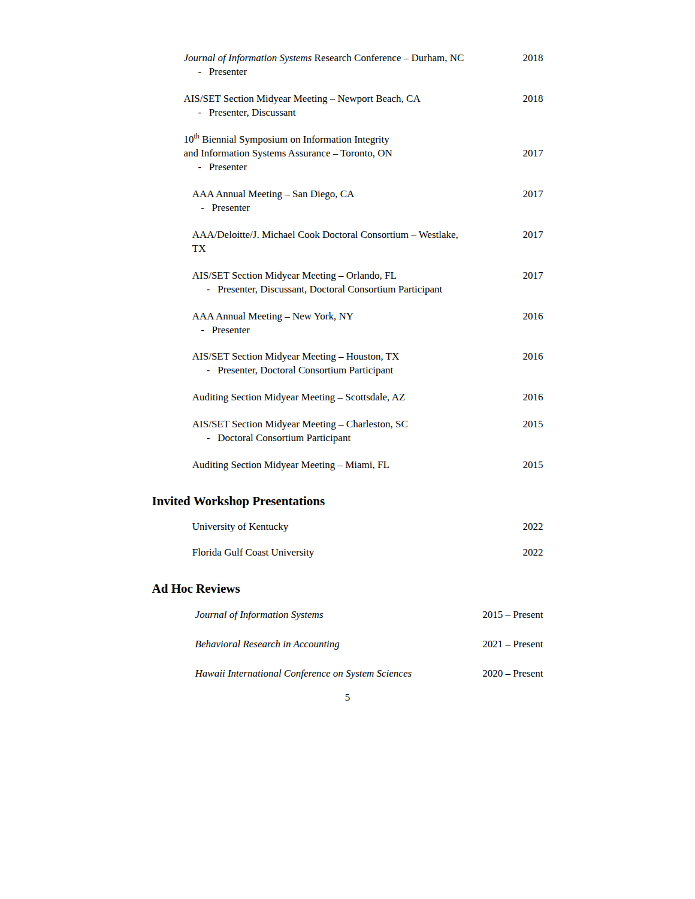Journal of Information Systems Research Conference – Durham, NC
Presenter
2018
AIS/SET Section Midyear Meeting – Newport Beach, CA
Presenter, Discussant
2018
10th Biennial Symposium on Information Integrity
and Information Systems Assurance – Toronto, ON
Presenter
2017
AAA Annual Meeting – San Diego, CA
Presenter
2017
AAA/Deloitte/J. Michael Cook Doctoral Consortium – Westlake, TX
2017
AIS/SET Section Midyear Meeting – Orlando, FL
Presenter, Discussant, Doctoral Consortium Participant
2017
AAA Annual Meeting – New York, NY
Presenter
2016
AIS/SET Section Midyear Meeting – Houston, TX
Presenter, Doctoral Consortium Participant
2016
Auditing Section Midyear Meeting – Scottsdale, AZ
2016
AIS/SET Section Midyear Meeting – Charleston, SC
Doctoral Consortium Participant
2015
Auditing Section Midyear Meeting – Miami, FL
2015
Invited Workshop Presentations
University of Kentucky
2022
Florida Gulf Coast University
2022
Ad Hoc Reviews
Journal of Information Systems
2015 – Present
Behavioral Research in Accounting
2021 – Present
Hawaii International Conference on System Sciences
2020 – Present
5